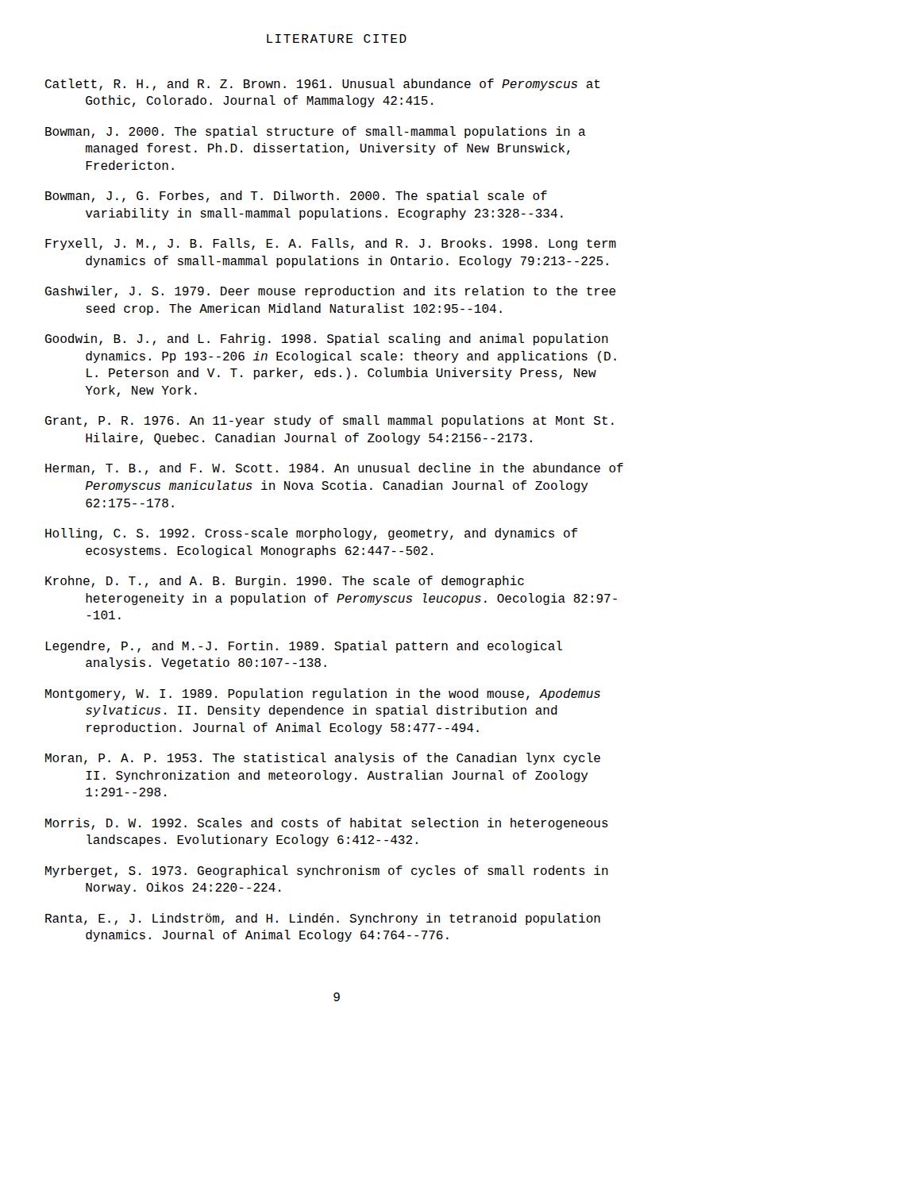LITERATURE CITED
Catlett, R. H., and R. Z. Brown. 1961. Unusual abundance of Peromyscus at Gothic, Colorado. Journal of Mammalogy 42:415.
Bowman, J. 2000. The spatial structure of small-mammal populations in a managed forest. Ph.D. dissertation, University of New Brunswick, Fredericton.
Bowman, J., G. Forbes, and T. Dilworth. 2000. The spatial scale of variability in small-mammal populations. Ecography 23:328--334.
Fryxell, J. M., J. B. Falls, E. A. Falls, and R. J. Brooks. 1998. Long term dynamics of small-mammal populations in Ontario. Ecology 79:213--225.
Gashwiler, J. S. 1979. Deer mouse reproduction and its relation to the tree seed crop. The American Midland Naturalist 102:95--104.
Goodwin, B. J., and L. Fahrig. 1998. Spatial scaling and animal population dynamics. Pp 193--206 in Ecological scale: theory and applications (D. L. Peterson and V. T. parker, eds.). Columbia University Press, New York, New York.
Grant, P. R. 1976. An 11-year study of small mammal populations at Mont St. Hilaire, Quebec. Canadian Journal of Zoology 54:2156--2173.
Herman, T. B., and F. W. Scott. 1984. An unusual decline in the abundance of Peromyscus maniculatus in Nova Scotia. Canadian Journal of Zoology 62:175--178.
Holling, C. S. 1992. Cross-scale morphology, geometry, and dynamics of ecosystems. Ecological Monographs 62:447--502.
Krohne, D. T., and A. B. Burgin. 1990. The scale of demographic heterogeneity in a population of Peromyscus leucopus. Oecologia 82:97--101.
Legendre, P., and M.-J. Fortin. 1989. Spatial pattern and ecological analysis. Vegetatio 80:107--138.
Montgomery, W. I. 1989. Population regulation in the wood mouse, Apodemus sylvaticus. II. Density dependence in spatial distribution and reproduction. Journal of Animal Ecology 58:477--494.
Moran, P. A. P. 1953. The statistical analysis of the Canadian lynx cycle II. Synchronization and meteorology. Australian Journal of Zoology 1:291--298.
Morris, D. W. 1992. Scales and costs of habitat selection in heterogeneous landscapes. Evolutionary Ecology 6:412--432.
Myrberget, S. 1973. Geographical synchronism of cycles of small rodents in Norway. Oikos 24:220--224.
Ranta, E., J. Lindström, and H. Lindén. Synchrony in tetranoid population dynamics. Journal of Animal Ecology 64:764--776.
9